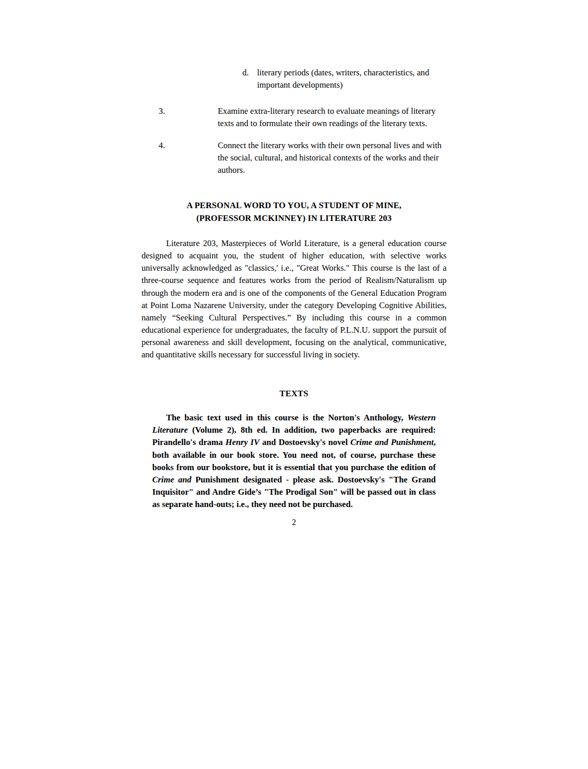d. literary periods (dates, writers, characteristics, and important developments)
3. Examine extra-literary research to evaluate meanings of literary texts and to formulate their own readings of the literary texts.
4. Connect the literary works with their own personal lives and with the social, cultural, and historical contexts of the works and their authors.
A PERSONAL WORD TO YOU, A STUDENT OF MINE,
(PROFESSOR MCKINNEY) IN LITERATURE 203
Literature 203, Masterpieces of World Literature, is a general education course designed to acquaint you, the student of higher education, with selective works universally acknowledged as "classics,' i.e., "Great Works." This course is the last of a three-course sequence and features works from the period of Realism/Naturalism up through the modern era and is one of the components of the General Education Program at Point Loma Nazarene University, under the category Developing Cognitive Abilities, namely “Seeking Cultural Perspectives.” By including this course in a common educational experience for undergraduates, the faculty of P.L.N.U. support the pursuit of personal awareness and skill development, focusing on the analytical, communicative, and quantitative skills necessary for successful living in society.
TEXTS
The basic text used in this course is the Norton's Anthology, Western Literature (Volume 2), 8th ed. In addition, two paperbacks are required: Pirandello's drama Henry IV and Dostoevsky's novel Crime and Punishment, both available in our book store. You need not, of course, purchase these books from our bookstore, but it is essential that you purchase the edition of Crime and Punishment designated - please ask. Dostoevsky's "The Grand Inquisitor" and Andre Gide’s "The Prodigal Son" will be passed out in class as separate hand-outs; i.e., they need not be purchased.
2